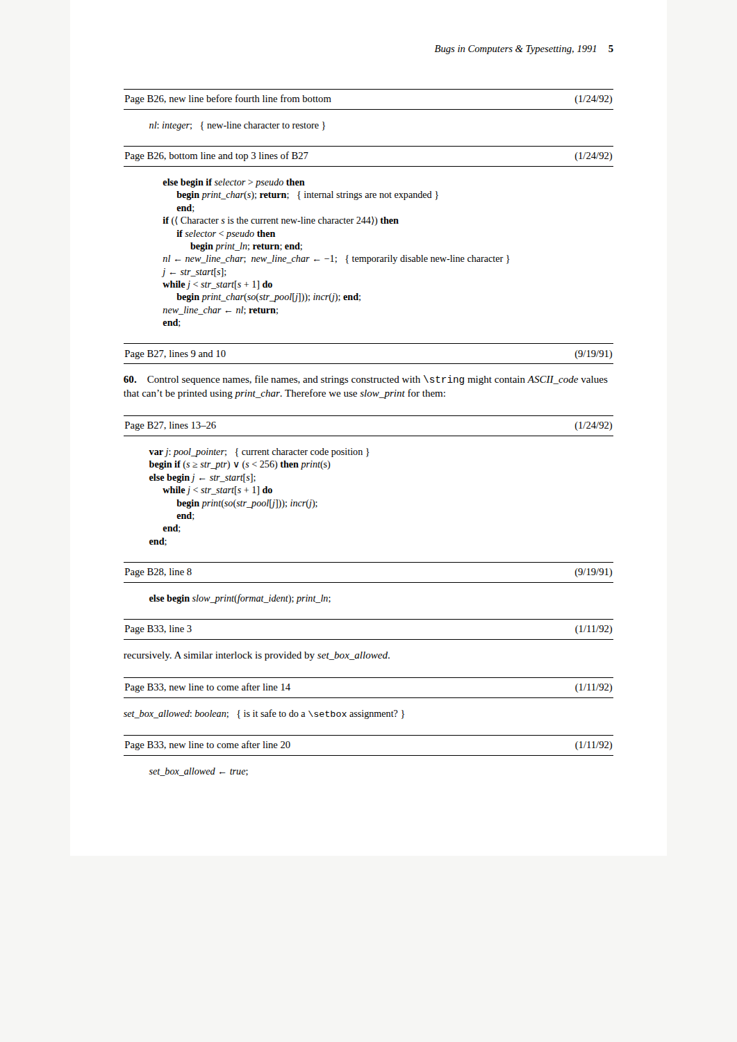Bugs in Computers & Typesetting, 19915
Page B26, new line before fourth line from bottom (1/24/92)
nl: integer; { new-line character to restore }
Page B26, bottom line and top 3 lines of B27 (1/24/92)
else begin if selector > pseudo then begin print_char(s); return; { internal strings are not expanded } end; if (⟨ Character s is the current new-line character 244⟩) then if selector < pseudo then begin print_ln; return; end; nl ← new_line_char; new_line_char ← −1; { temporarily disable new-line character } j ← str_start[s]; while j < str_start[s + 1] do begin print_char(so(str_pool[j])); incr(j); end; new_line_char ← nl; return; end;
Page B27, lines 9 and 10 (9/19/91)
60. Control sequence names, file names, and strings constructed with \string might contain ASCII_code values that can’t be printed using print_char. Therefore we use slow_print for them:
Page B27, lines 13–26 (1/24/92)
var j: pool_pointer; { current character code position } begin if (s ≥ str_ptr) ∨ (s < 256) then print(s) else begin j ← str_start[s]; while j < str_start[s + 1] do begin print(so(str_pool[j])); incr(j); end; end; end;
Page B28, line 8 (9/19/91)
else begin slow_print(format_ident); print_ln;
Page B33, line 3 (1/11/92)
recursively. A similar interlock is provided by set_box_allowed.
Page B33, new line to come after line 14 (1/11/92)
set_box_allowed: boolean; { is it safe to do a \setbox assignment? }
Page B33, new line to come after line 20 (1/11/92)
set_box_allowed ← true;